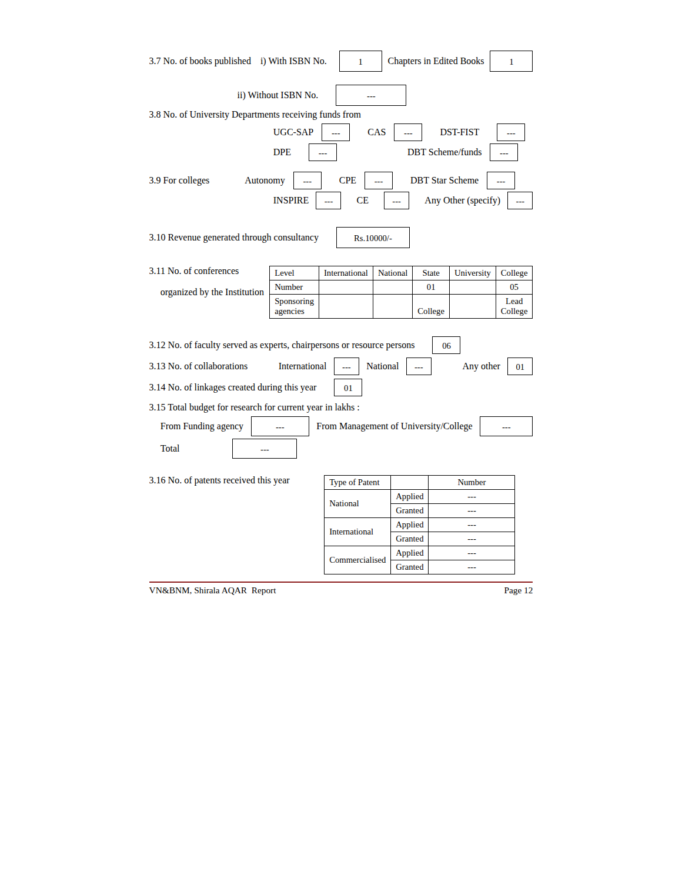3.7 No. of books published i) With ISBN No. 1 Chapters in Edited Books 1
ii) Without ISBN No. ---
3.8 No. of University Departments receiving funds from
UGC-SAP --- CAS --- DST-FIST ---
DPE --- DBT Scheme/funds ---
3.9 For colleges Autonomy --- CPE --- DBT Star Scheme ---
INSPIRE --- CE --- Any Other (specify) ---
3.10 Revenue generated through consultancy Rs.10000/-
3.11 No. of conferences
organized by the Institution
| Level | International | National | State | University | College |
| Number | | | 01 | | 05 |
| Sponsoring agencies | | | College | | Lead College |
3.12 No. of faculty served as experts, chairpersons or resource persons 06
3.13 No. of collaborations International --- National --- Any other 01
3.14 No. of linkages created during this year 01
3.15 Total budget for research for current year in lakhs :
From Funding agency --- From Management of University/College ---
Total ---
3.16 No. of patents received this year
| Type of Patent | | Number |
| National | Applied | --- |
| Granted | --- |
| International | Applied | --- |
| Granted | --- |
| Commercialised | Applied | --- |
| Granted | --- |
VN&BNM, Shirala AQAR Report Page 12